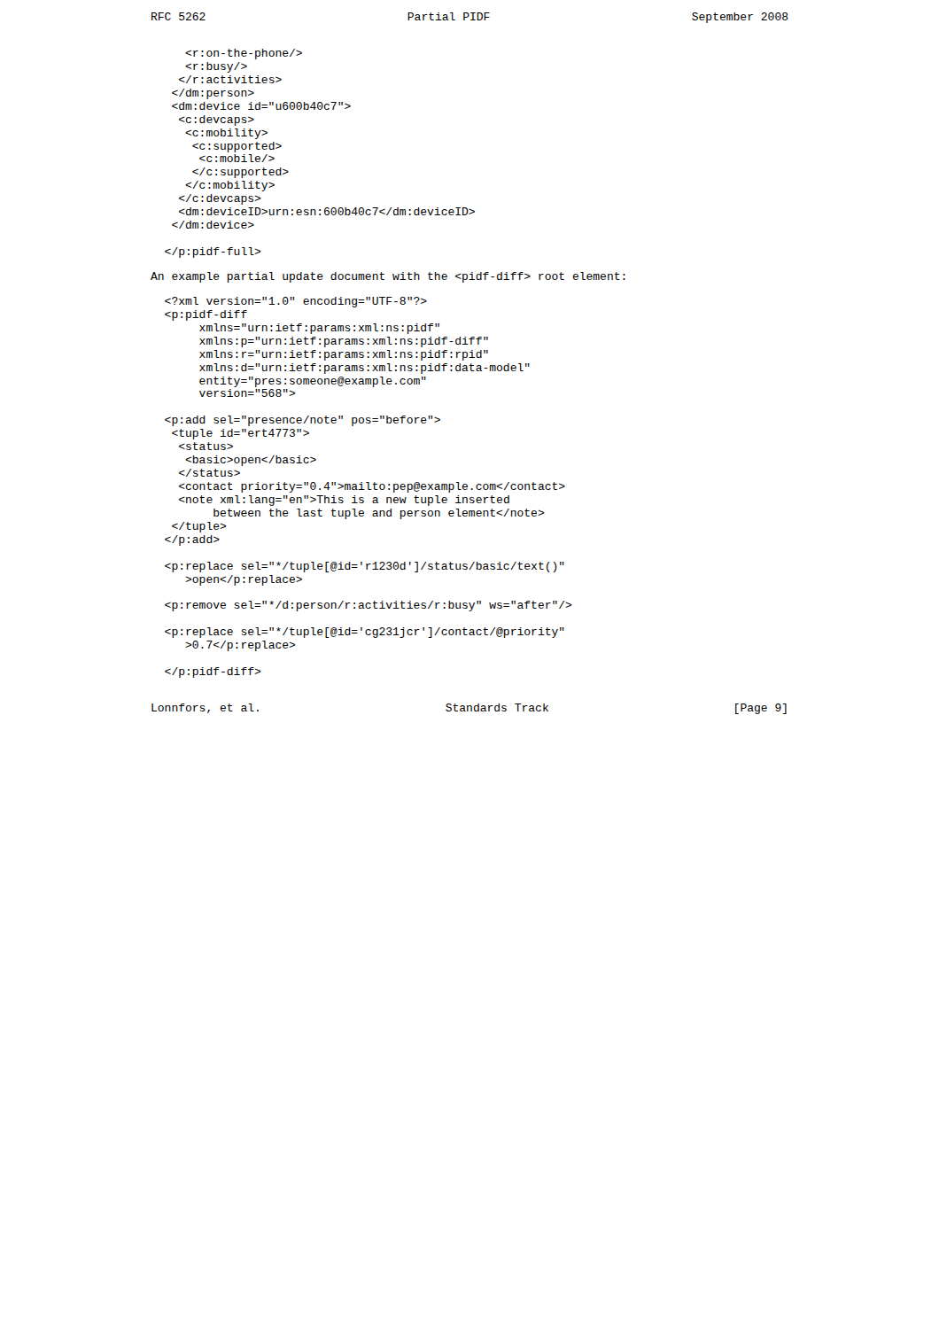RFC 5262 Partial PIDF September 2008
     <r:on-the-phone/>
     <r:busy/>
    </r:activities>
   </dm:person>
   <dm:device id="u600b40c7">
    <c:devcaps>
     <c:mobility>
      <c:supported>
       <c:mobile/>
      </c:supported>
     </c:mobility>
    </c:devcaps>
    <dm:deviceID>urn:esn:600b40c7</dm:deviceID>
   </dm:device>

  </p:pidf-full>
An example partial update document with the <pidf-diff> root element:
  <?xml version="1.0" encoding="UTF-8"?>
  <p:pidf-diff
       xmlns="urn:ietf:params:xml:ns:pidf"
       xmlns:p="urn:ietf:params:xml:ns:pidf-diff"
       xmlns:r="urn:ietf:params:xml:ns:pidf:rpid"
       xmlns:d="urn:ietf:params:xml:ns:pidf:data-model"
       entity="pres:someone@example.com"
       version="568">

  <p:add sel="presence/note" pos="before">
   <tuple id="ert4773">
    <status>
     <basic>open</basic>
    </status>
    <contact priority="0.4">mailto:pep@example.com</contact>
    <note xml:lang="en">This is a new tuple inserted
         between the last tuple and person element</note>
   </tuple>
  </p:add>

  <p:replace sel="*/tuple[@id='r1230d']/status/basic/text()"
     >open</p:replace>

  <p:remove sel="*/d:person/r:activities/r:busy" ws="after"/>

  <p:replace sel="*/tuple[@id='cg231jcr']/contact/@priority"
     >0.7</p:replace>

  </p:pidf-diff>
Lonnfors, et al. Standards Track [Page 9]